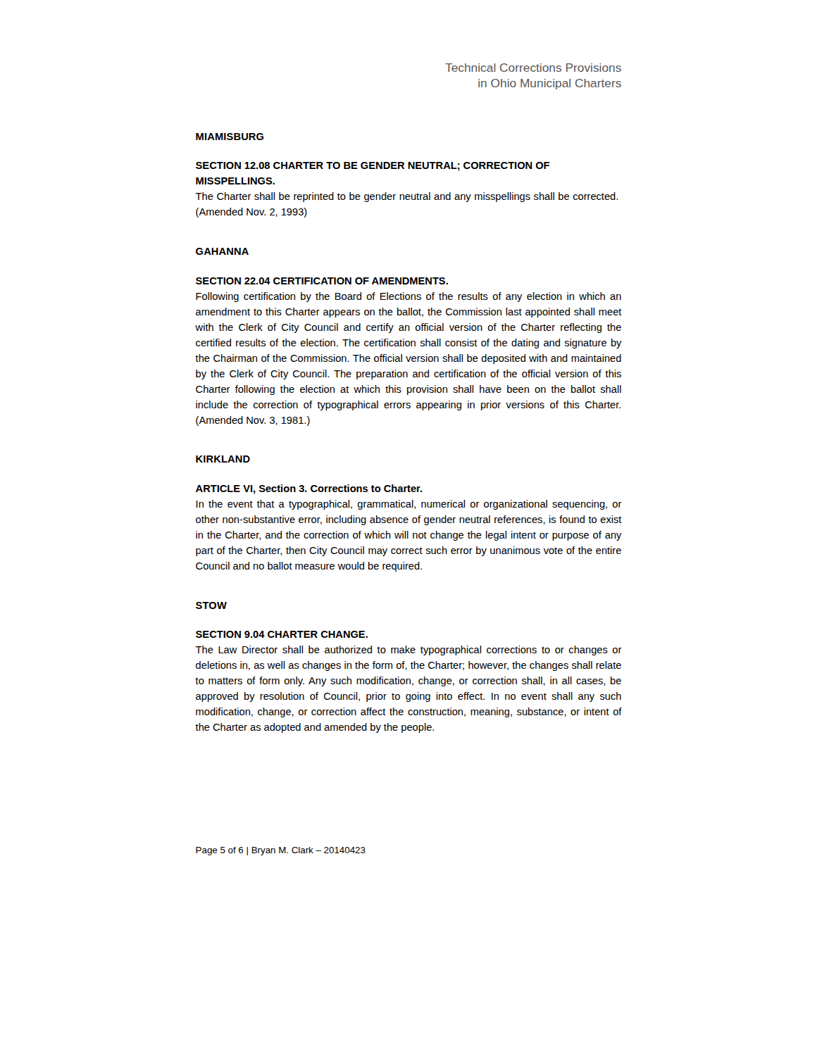Technical Corrections Provisions in Ohio Municipal Charters
MIAMISBURG
SECTION 12.08 CHARTER TO BE GENDER NEUTRAL; CORRECTION OF MISSPELLINGS.
The Charter shall be reprinted to be gender neutral and any misspellings shall be corrected. (Amended Nov. 2, 1993)
GAHANNA
SECTION 22.04 CERTIFICATION OF AMENDMENTS.
Following certification by the Board of Elections of the results of any election in which an amendment to this Charter appears on the ballot, the Commission last appointed shall meet with the Clerk of City Council and certify an official version of the Charter reflecting the certified results of the election. The certification shall consist of the dating and signature by the Chairman of the Commission. The official version shall be deposited with and maintained by the Clerk of City Council. The preparation and certification of the official version of this Charter following the election at which this provision shall have been on the ballot shall include the correction of typographical errors appearing in prior versions of this Charter. (Amended Nov. 3, 1981.)
KIRKLAND
ARTICLE VI, Section 3. Corrections to Charter.
In the event that a typographical, grammatical, numerical or organizational sequencing, or other non-substantive error, including absence of gender neutral references, is found to exist in the Charter, and the correction of which will not change the legal intent or purpose of any part of the Charter, then City Council may correct such error by unanimous vote of the entire Council and no ballot measure would be required.
STOW
SECTION 9.04 CHARTER CHANGE.
The Law Director shall be authorized to make typographical corrections to or changes or deletions in, as well as changes in the form of, the Charter; however, the changes shall relate to matters of form only. Any such modification, change, or correction shall, in all cases, be approved by resolution of Council, prior to going into effect. In no event shall any such modification, change, or correction affect the construction, meaning, substance, or intent of the Charter as adopted and amended by the people.
Page 5 of 6 | Bryan M. Clark – 20140423